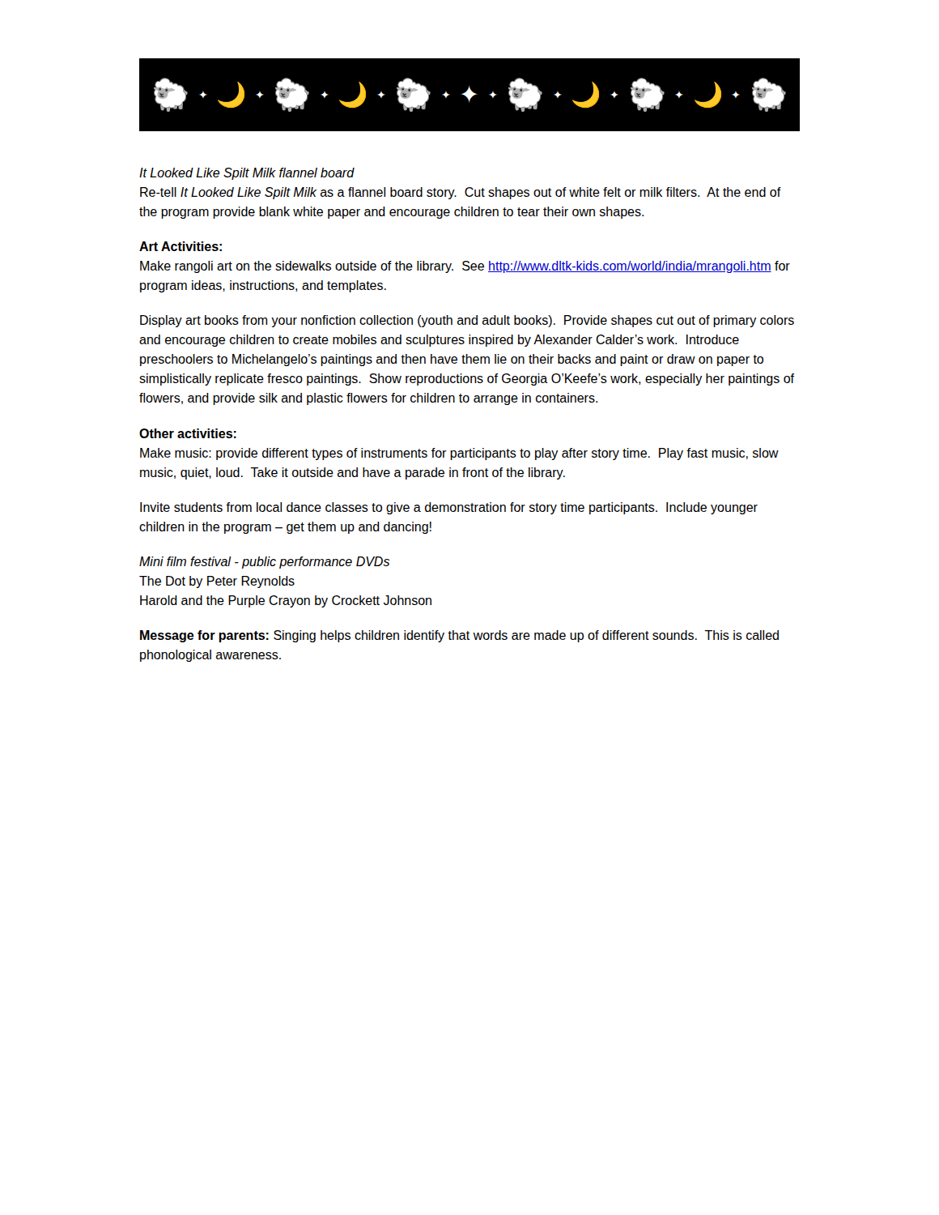🐑 ✦ 🌙 ✦ 🐑 ✦ 🌙 ✦ 🐑 ✦ ✦ ✦ 🐑 ✦ 🌙 ✦ 🐑 ✦ 🌙 ✦ 🐑
It Looked Like Spilt Milk flannel board
Re-tell It Looked Like Spilt Milk as a flannel board story. Cut shapes out of white felt or milk filters. At the end of the program provide blank white paper and encourage children to tear their own shapes.
Art Activities:
Make rangoli art on the sidewalks outside of the library. See http://www.dltk-kids.com/world/india/mrangoli.htm for program ideas, instructions, and templates.
Display art books from your nonfiction collection (youth and adult books). Provide shapes cut out of primary colors and encourage children to create mobiles and sculptures inspired by Alexander Calder’s work. Introduce preschoolers to Michelangelo’s paintings and then have them lie on their backs and paint or draw on paper to simplistically replicate fresco paintings. Show reproductions of Georgia O’Keefe’s work, especially her paintings of flowers, and provide silk and plastic flowers for children to arrange in containers.
Other activities:
Make music: provide different types of instruments for participants to play after story time. Play fast music, slow music, quiet, loud. Take it outside and have a parade in front of the library.
Invite students from local dance classes to give a demonstration for story time participants. Include younger children in the program – get them up and dancing!
Mini film festival - public performance DVDs
The Dot by Peter Reynolds
Harold and the Purple Crayon by Crockett Johnson
Message for parents: Singing helps children identify that words are made up of different sounds. This is called phonological awareness.